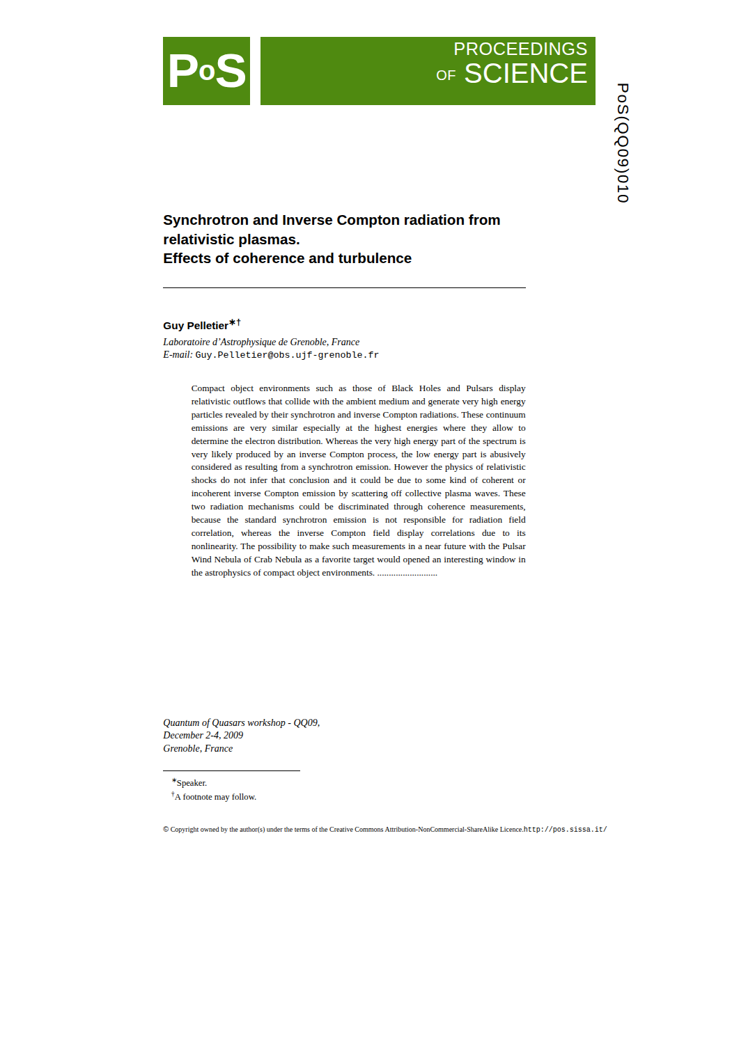Po S
PROCEEDINGS
OF SCIENCE
PoS(QQ09)010
Synchrotron and Inverse Compton radiation from
relativistic plasmas.
Effects of coherence and turbulence
Guy Pelletier∗†
Laboratoire d’Astrophysique de Grenoble, France
E-mail: Guy.Pelletier@obs.ujf-grenoble.fr
Compact object environments such as those of Black Holes and Pulsars display relativistic outflows that collide with the ambient medium and generate very high energy particles revealed by their synchrotron and inverse Compton radiations. These continuum emissions are very similar especially at the highest energies where they allow to determine the electron distribution. Whereas the very high energy part of the spectrum is very likely produced by an inverse Compton process, the low energy part is abusively considered as resulting from a synchrotron emission. However the physics of relativistic shocks do not infer that conclusion and it could be due to some kind of coherent or incoherent inverse Compton emission by scattering off collective plasma waves. These two radiation mechanisms could be discriminated through coherence measurements, because the standard synchrotron emission is not responsible for radiation field correlation, whereas the inverse Compton field display correlations due to its nonlinearity. The possibility to make such measurements in a near future with the Pulsar Wind Nebula of Crab Nebula as a favorite target would opened an interesting window in the astrophysics of compact object environments. ..........................
Quantum of Quasars workshop - QQ09,
December 2-4, 2009
Grenoble, France
∗Speaker.
†A footnote may follow.
© Copyright owned by the author(s) under the terms of the Creative Commons Attribution-NonCommercial-ShareAlike Licence.
http://pos.sissa.it/